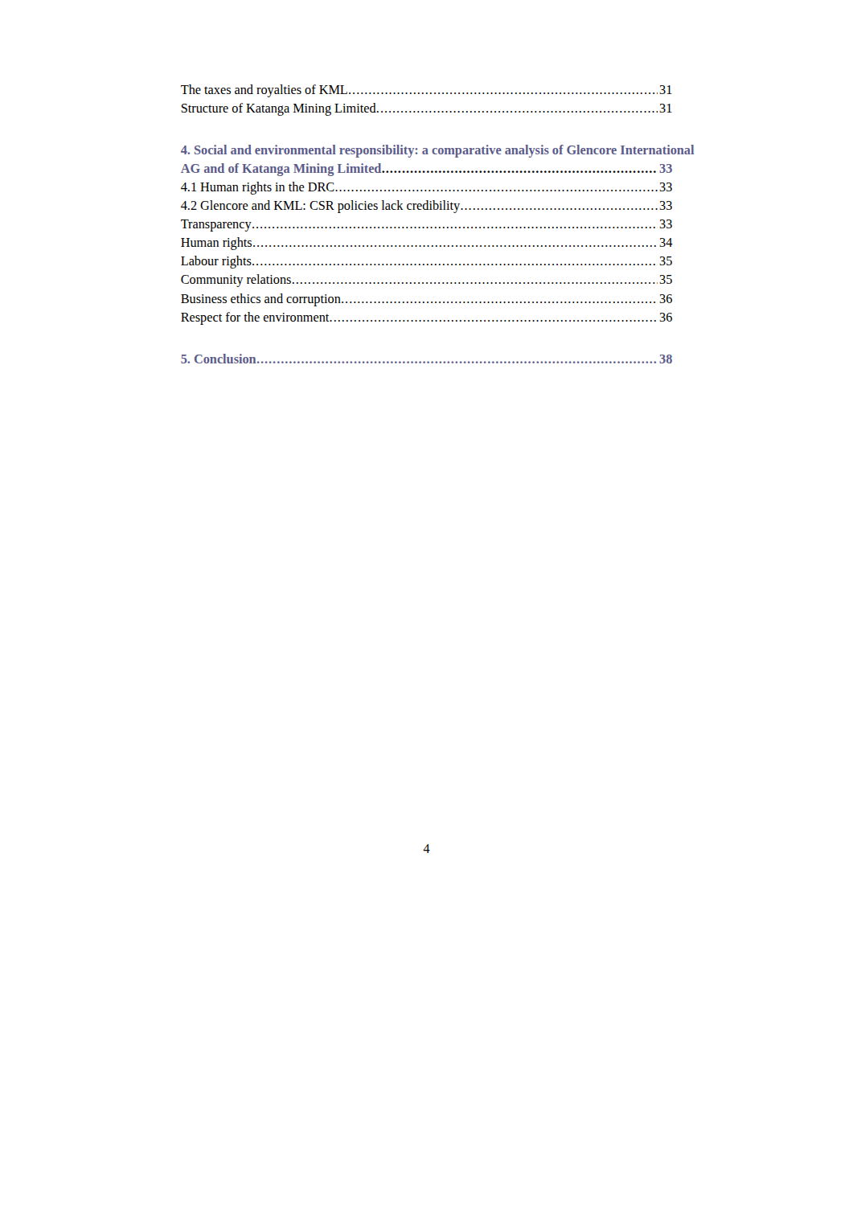The taxes and royalties of KML .................................................................................................. 31
Structure of Katanga Mining Limited .................................................................................. 31
4. Social and environmental responsibility: a comparative analysis of Glencore International
AG and of Katanga Mining Limited ......................................................................................... 33
4.1 Human rights in the DRC ......................................................................................... 33
4.2 Glencore and KML: CSR policies lack credibility ............................................................. 33
Transparency .......................................................................................................... 33
Human rights .......................................................................................................... 34
Labour rights .......................................................................................................... 35
Community relations ............................................................................................ 35
Business ethics and corruption ................................................................................ 36
Respect for the environment ................................................................................... 36
5. Conclusion ......................................................................................................................... 38
4